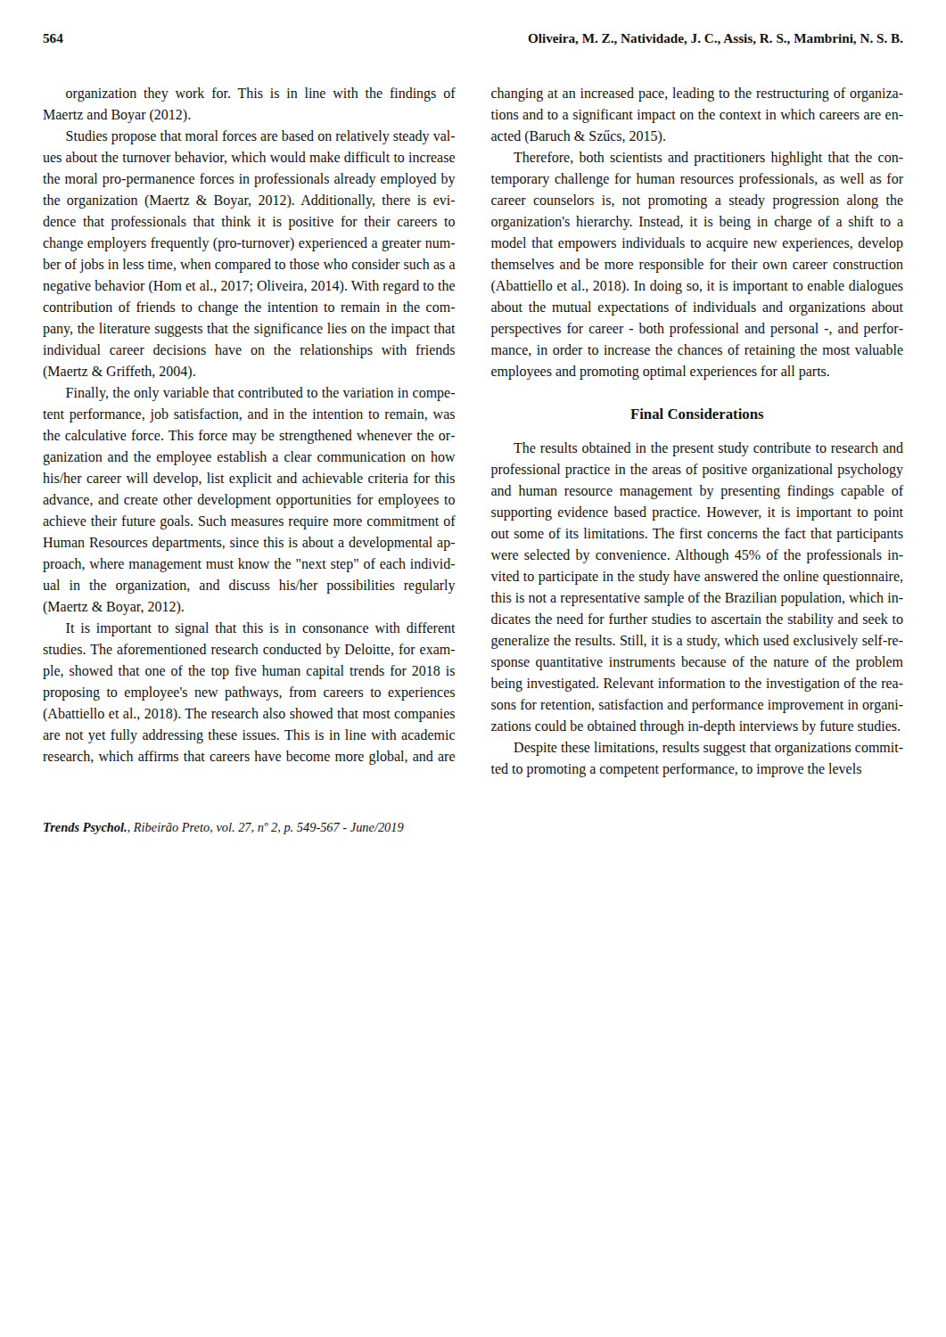564 Oliveira, M. Z., Natividade, J. C., Assis, R. S., Mambrini, N. S. B.
organization they work for. This is in line with the findings of Maertz and Boyar (2012).
Studies propose that moral forces are based on relatively steady values about the turnover behavior, which would make difficult to increase the moral pro-permanence forces in professionals already employed by the organization (Maertz & Boyar, 2012). Additionally, there is evidence that professionals that think it is positive for their careers to change employers frequently (pro-turnover) experienced a greater number of jobs in less time, when compared to those who consider such as a negative behavior (Hom et al., 2017; Oliveira, 2014). With regard to the contribution of friends to change the intention to remain in the company, the literature suggests that the significance lies on the impact that individual career decisions have on the relationships with friends (Maertz & Griffeth, 2004).
Finally, the only variable that contributed to the variation in competent performance, job satisfaction, and in the intention to remain, was the calculative force. This force may be strengthened whenever the organization and the employee establish a clear communication on how his/her career will develop, list explicit and achievable criteria for this advance, and create other development opportunities for employees to achieve their future goals. Such measures require more commitment of Human Resources departments, since this is about a developmental approach, where management must know the "next step" of each individual in the organization, and discuss his/her possibilities regularly (Maertz & Boyar, 2012).
It is important to signal that this is in consonance with different studies. The aforementioned research conducted by Deloitte, for example, showed that one of the top five human capital trends for 2018 is proposing to employee's new pathways, from careers to experiences (Abattiello et al., 2018). The research also showed that most companies are not yet fully addressing these issues. This is in line with academic research, which affirms that careers have become more global, and are changing at an increased pace, leading to the restructuring of organizations and to a significant impact on the context in which careers are enacted (Baruch & Szűcs, 2015).
Therefore, both scientists and practitioners highlight that the contemporary challenge for human resources professionals, as well as for career counselors is, not promoting a steady progression along the organization's hierarchy. Instead, it is being in charge of a shift to a model that empowers individuals to acquire new experiences, develop themselves and be more responsible for their own career construction (Abattiello et al., 2018). In doing so, it is important to enable dialogues about the mutual expectations of individuals and organizations about perspectives for career - both professional and personal -, and performance, in order to increase the chances of retaining the most valuable employees and promoting optimal experiences for all parts.
Final Considerations
The results obtained in the present study contribute to research and professional practice in the areas of positive organizational psychology and human resource management by presenting findings capable of supporting evidence based practice. However, it is important to point out some of its limitations. The first concerns the fact that participants were selected by convenience. Although 45% of the professionals invited to participate in the study have answered the online questionnaire, this is not a representative sample of the Brazilian population, which indicates the need for further studies to ascertain the stability and seek to generalize the results. Still, it is a study, which used exclusively self-response quantitative instruments because of the nature of the problem being investigated. Relevant information to the investigation of the reasons for retention, satisfaction and performance improvement in organizations could be obtained through in-depth interviews by future studies.
Despite these limitations, results suggest that organizations committed to promoting a competent performance, to improve the levels
Trends Psychol., Ribeirão Preto, vol. 27, nº 2, p. 549-567 - June/2019